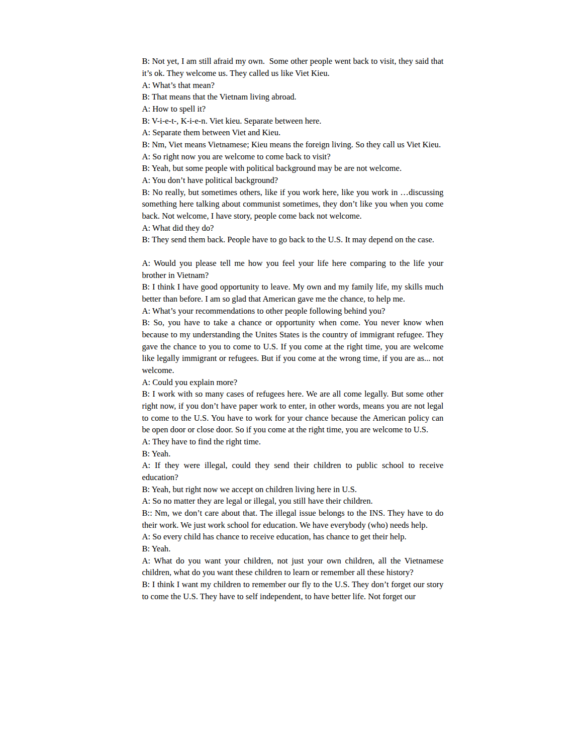B: Not yet, I am still afraid my own. Some other people went back to visit, they said that it’s ok. They welcome us. They called us like Viet Kieu.
A: What’s that mean?
B: That means that the Vietnam living abroad.
A: How to spell it?
B: V-i-e-t-, K-i-e-n. Viet kieu. Separate between here.
A: Separate them between Viet and Kieu.
B: Nm, Viet means Vietnamese; Kieu means the foreign living. So they call us Viet Kieu.
A: So right now you are welcome to come back to visit?
B: Yeah, but some people with political background may be are not welcome.
A: You don’t have political background?
B: No really, but sometimes others, like if you work here, like you work in …discussing something here talking about communist sometimes, they don’t like you when you come back. Not welcome, I have story, people come back not welcome.
A: What did they do?
B: They send them back. People have to go back to the U.S. It may depend on the case.
A: Would you please tell me how you feel your life here comparing to the life your brother in Vietnam?
B: I think I have good opportunity to leave. My own and my family life, my skills much better than before. I am so glad that American gave me the chance, to help me.
A: What’s your recommendations to other people following behind you?
B: So, you have to take a chance or opportunity when come. You never know when because to my understanding the Unites States is the country of immigrant refugee. They gave the chance to you to come to U.S. If you come at the right time, you are welcome like legally immigrant or refugees. But if you come at the wrong time, if you are as... not welcome.
A: Could you explain more?
B: I work with so many cases of refugees here. We are all come legally. But some other right now, if you don’t have paper work to enter, in other words, means you are not legal to come to the U.S. You have to work for your chance because the American policy can be open door or close door. So if you come at the right time, you are welcome to U.S.
A: They have to find the right time.
B: Yeah.
A: If they were illegal, could they send their children to public school to receive education?
B: Yeah, but right now we accept on children living here in U.S.
A: So no matter they are legal or illegal, you still have their children.
B:: Nm, we don’t care about that. The illegal issue belongs to the INS. They have to do their work. We just work school for education. We have everybody (who) needs help.
A: So every child has chance to receive education, has chance to get their help.
B: Yeah.
A: What do you want your children, not just your own children, all the Vietnamese children, what do you want these children to learn or remember all these history?
B: I think I want my children to remember our fly to the U.S. They don’t forget our story to come the U.S. They have to self independent, to have better life. Not forget our